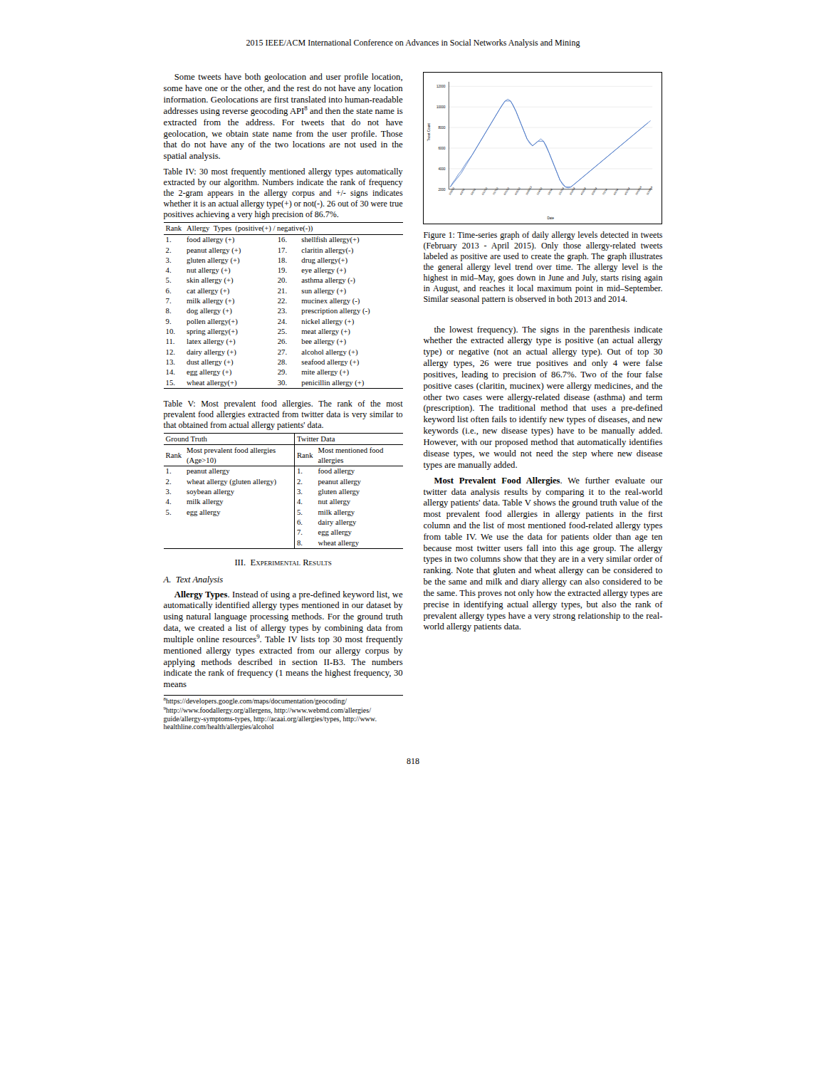2015 IEEE/ACM International Conference on Advances in Social Networks Analysis and Mining
Some tweets have both geolocation and user profile location, some have one or the other, and the rest do not have any location information. Geolocations are first translated into human-readable addresses using reverse geocoding API8 and then the state name is extracted from the address. For tweets that do not have geolocation, we obtain state name from the user profile. Those that do not have any of the two locations are not used in the spatial analysis.
Table IV: 30 most frequently mentioned allergy types automatically extracted by our algorithm. Numbers indicate the rank of frequency the 2-gram appears in the allergy corpus and +/- signs indicates whether it is an actual allergy type(+) or not(-). 26 out of 30 were true positives achieving a very high precision of 86.7%.
| Rank | Allergy Types (positive(+) / negative(-)) |
| --- | --- |
| 1. | food allergy (+) | 16. | shellfish allergy(+) |
| 2. | peanut allergy (+) | 17. | claritin allergy(-) |
| 3. | gluten allergy (+) | 18. | drug allergy(+) |
| 4. | nut allergy (+) | 19. | eye allergy (+) |
| 5. | skin allergy (+) | 20. | asthma allergy (-) |
| 6. | cat allergy (+) | 21. | sun allergy (+) |
| 7. | milk allergy (+) | 22. | mucinex allergy (-) |
| 8. | dog allergy (+) | 23. | prescription allergy (-) |
| 9. | pollen allergy(+) | 24. | nickel allergy (+) |
| 10. | spring allergy(+) | 25. | meat allergy (+) |
| 11. | latex allergy (+) | 26. | bee allergy (+) |
| 12. | dairy allergy (+) | 27. | alcohol allergy (+) |
| 13. | dust allergy (+) | 28. | seafood allergy (+) |
| 14. | egg allergy (+) | 29. | mite allergy (+) |
| 15. | wheat allergy(+) | 30. | penicillin allergy (+) |
Table V: Most prevalent food allergies. The rank of the most prevalent food allergies extracted from twitter data is very similar to that obtained from actual allergy patients' data.
| Ground Truth | Twitter Data |
| --- | --- |
| Rank | Most prevalent food allergies (Age>10) | Rank | Most mentioned food allergies |
| 1. | peanut allergy | 1. | food allergy |
| 2. | wheat allergy (gluten allergy) | 2. | peanut allergy |
| 3. | soybean allergy | 3. | gluten allergy |
| 4. | milk allergy | 4. | nut allergy |
| 5. | egg allergy | 5. | milk allergy |
| | | 6. | dairy allergy |
| | | 7. | egg allergy |
| | | 8. | wheat allergy |
III. Experimental Results
A. Text Analysis
Allergy Types. Instead of using a pre-defined keyword list, we automatically identified allergy types mentioned in our dataset by using natural language processing methods. For the ground truth data, we created a list of allergy types by combining data from multiple online resources9. Table IV lists top 30 most frequently mentioned allergy types extracted from our allergy corpus by applying methods described in section II-B3. The numbers indicate the rank of frequency (1 means the highest frequency, 30 means
8https://developers.google.com/maps/documentation/geocoding/
9http://www.foodallergy.org/allergens, http://www.webmd.com/allergies/ guide/allergy-symptoms-types, http://acaai.org/allergies/types, http://www. healthline.com/health/allergies/alcohol
Figure 1: Time-series graph of daily allergy levels detected in tweets (February 2013 - April 2015). Only those allergy-related tweets labeled as positive are used to create the graph. The graph illustrates the general allergy level trend over time. The allergy level is the highest in mid–May, goes down in June and July, starts rising again in August, and reaches it local maximum point in mid–September. Similar seasonal pattern is observed in both 2013 and 2014.
the lowest frequency). The signs in the parenthesis indicate whether the extracted allergy type is positive (an actual allergy type) or negative (not an actual allergy type). Out of top 30 allergy types, 26 were true positives and only 4 were false positives, leading to precision of 86.7%. Two of the four false positive cases (claritin, mucinex) were allergy medicines, and the other two cases were allergy-related disease (asthma) and term (prescription). The traditional method that uses a pre-defined keyword list often fails to identify new types of diseases, and new keywords (i.e., new disease types) have to be manually added. However, with our proposed method that automatically identifies disease types, we would not need the step where new disease types are manually added.
Most Prevalent Food Allergies. We further evaluate our twitter data analysis results by comparing it to the real-world allergy patients' data. Table V shows the ground truth value of the most prevalent food allergies in allergy patients in the first column and the list of most mentioned food-related allergy types from table IV. We use the data for patients older than age ten because most twitter users fall into this age group. The allergy types in two columns show that they are in a very similar order of ranking. Note that gluten and wheat allergy can be considered to be the same and milk and diary allergy can also considered to be the same. This proves not only how the extracted allergy types are precise in identifying actual allergy types, but also the rank of prevalent allergy types have a very strong relationship to the real-world allergy patients data.
818